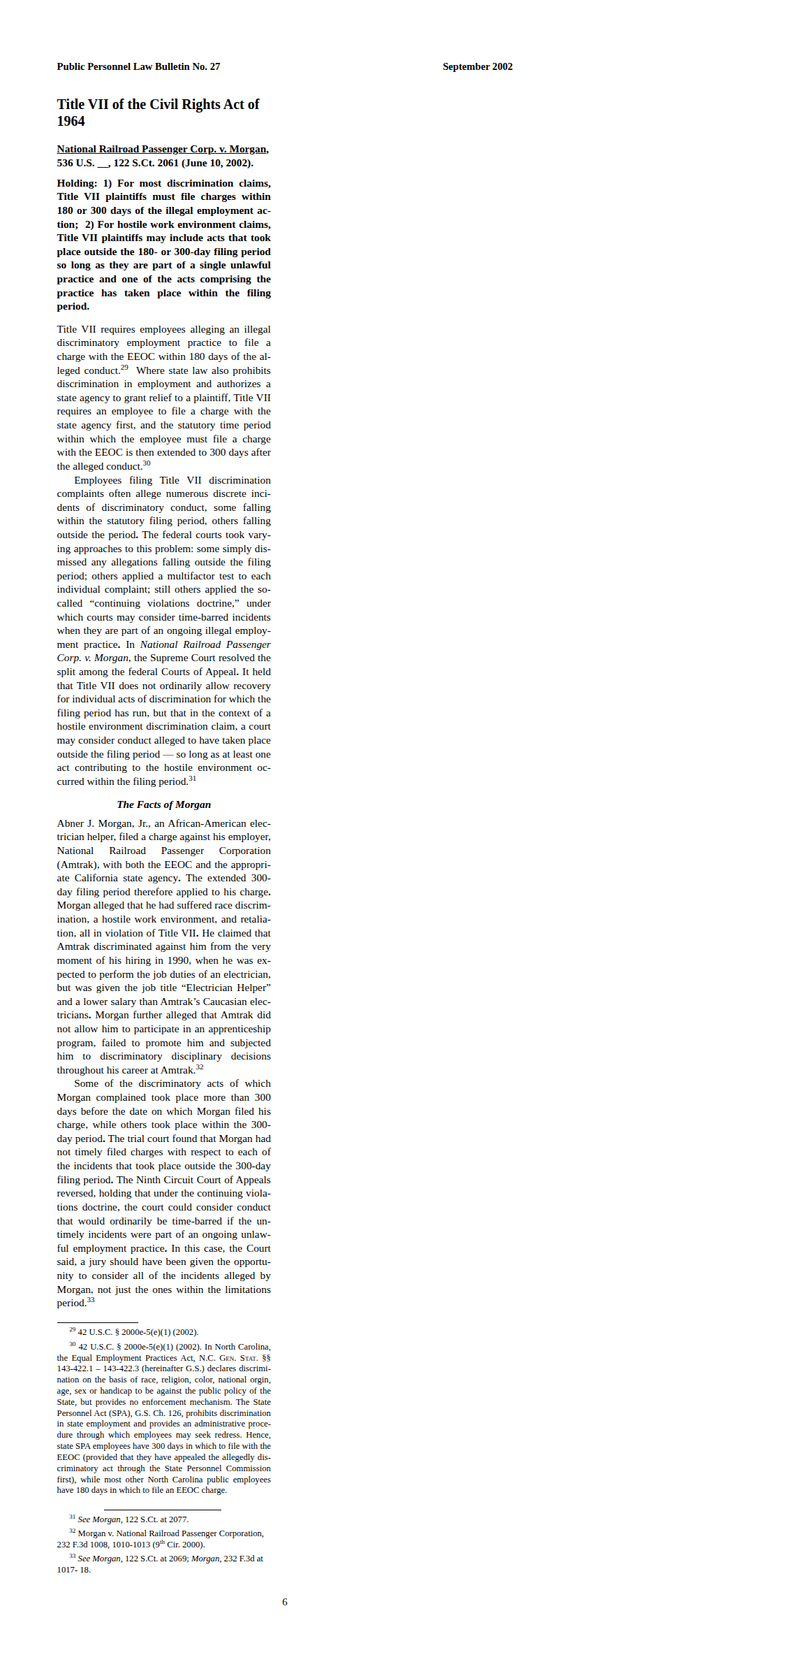Public Personnel Law Bulletin No. 27 September 2002
Title VII of the Civil Rights Act of 1964
National Railroad Passenger Corp. v. Morgan, 536 U.S. __, 122 S.Ct. 2061 (June 10, 2002).
Holding: 1) For most discrimination claims, Title VII plaintiffs must file charges within 180 or 300 days of the illegal employment action; 2) For hostile work environment claims, Title VII plaintiffs may include acts that took place outside the 180- or 300-day filing period so long as they are part of a single unlawful practice and one of the acts comprising the practice has taken place within the filing period.
Title VII requires employees alleging an illegal discriminatory employment practice to file a charge with the EEOC within 180 days of the alleged conduct.29 Where state law also prohibits discrimination in employment and authorizes a state agency to grant relief to a plaintiff, Title VII requires an employee to file a charge with the state agency first, and the statutory time period within which the employee must file a charge with the EEOC is then extended to 300 days after the alleged conduct.30
Employees filing Title VII discrimination complaints often allege numerous discrete incidents of discriminatory conduct, some falling within the statutory filing period, others falling outside the period. The federal courts took varying approaches to this problem: some simply dismissed any allegations falling outside the filing period; others applied a multifactor test to each individual complaint; still others applied the so-called “continuing violations doctrine,” under which courts may consider time-barred incidents when they are part of an ongoing illegal employment practice. In National Railroad Passenger Corp. v. Morgan, the Supreme Court resolved the split among the federal Courts of Appeal. It held that Title VII does not ordinarily allow recovery for individual acts of discrimination for which the filing period has run, but that in the context of a hostile environment discrimination claim, a court may consider conduct alleged to have taken place outside the filing period — so long as at least one act contributing to the hostile environment occurred within the filing period.31
The Facts of Morgan
Abner J. Morgan, Jr., an African-American electrician helper, filed a charge against his employer, National Railroad Passenger Corporation (Amtrak), with both the EEOC and the appropriate California state agency. The extended 300-day filing period therefore applied to his charge. Morgan alleged that he had suffered race discrimination, a hostile work environment, and retaliation, all in violation of Title VII. He claimed that Amtrak discriminated against him from the very moment of his hiring in 1990, when he was expected to perform the job duties of an electrician, but was given the job title “Electrician Helper” and a lower salary than Amtrak’s Caucasian electricians. Morgan further alleged that Amtrak did not allow him to participate in an apprenticeship program, failed to promote him and subjected him to discriminatory disciplinary decisions throughout his career at Amtrak.32
Some of the discriminatory acts of which Morgan complained took place more than 300 days before the date on which Morgan filed his charge, while others took place within the 300-day period. The trial court found that Morgan had not timely filed charges with respect to each of the incidents that took place outside the 300-day filing period. The Ninth Circuit Court of Appeals reversed, holding that under the continuing violations doctrine, the court could consider conduct that would ordinarily be time-barred if the untimely incidents were part of an ongoing unlawful employment practice. In this case, the Court said, a jury should have been given the opportunity to consider all of the incidents alleged by Morgan, not just the ones within the limitations period.33
29 42 U.S.C. § 2000e-5(e)(1) (2002).
30 42 U.S.C. § 2000e-5(e)(1) (2002). In North Carolina, the Equal Employment Practices Act, N.C. Gen. Stat. §§ 143-422.1 – 143-422.3 (hereinafter G.S.) declares discrimination on the basis of race, religion, color, national orgin, age, sex or handicap to be against the public policy of the State, but provides no enforcement mechanism. The State Personnel Act (SPA), G.S. Ch. 126, prohibits discrimination in state employment and provides an administrative procedure through which employees may seek redress. Hence, state SPA employees have 300 days in which to file with the EEOC (provided that they have appealed the allegedly discriminatory act through the State Personnel Commission first), while most other North Carolina public employees have 180 days in which to file an EEOC charge.
31 See Morgan, 122 S.Ct. at 2077.
32 Morgan v. National Railroad Passenger Corporation, 232 F.3d 1008, 1010-1013 (9th Cir. 2000).
33 See Morgan, 122 S.Ct. at 2069; Morgan, 232 F.3d at 1017- 18.
6